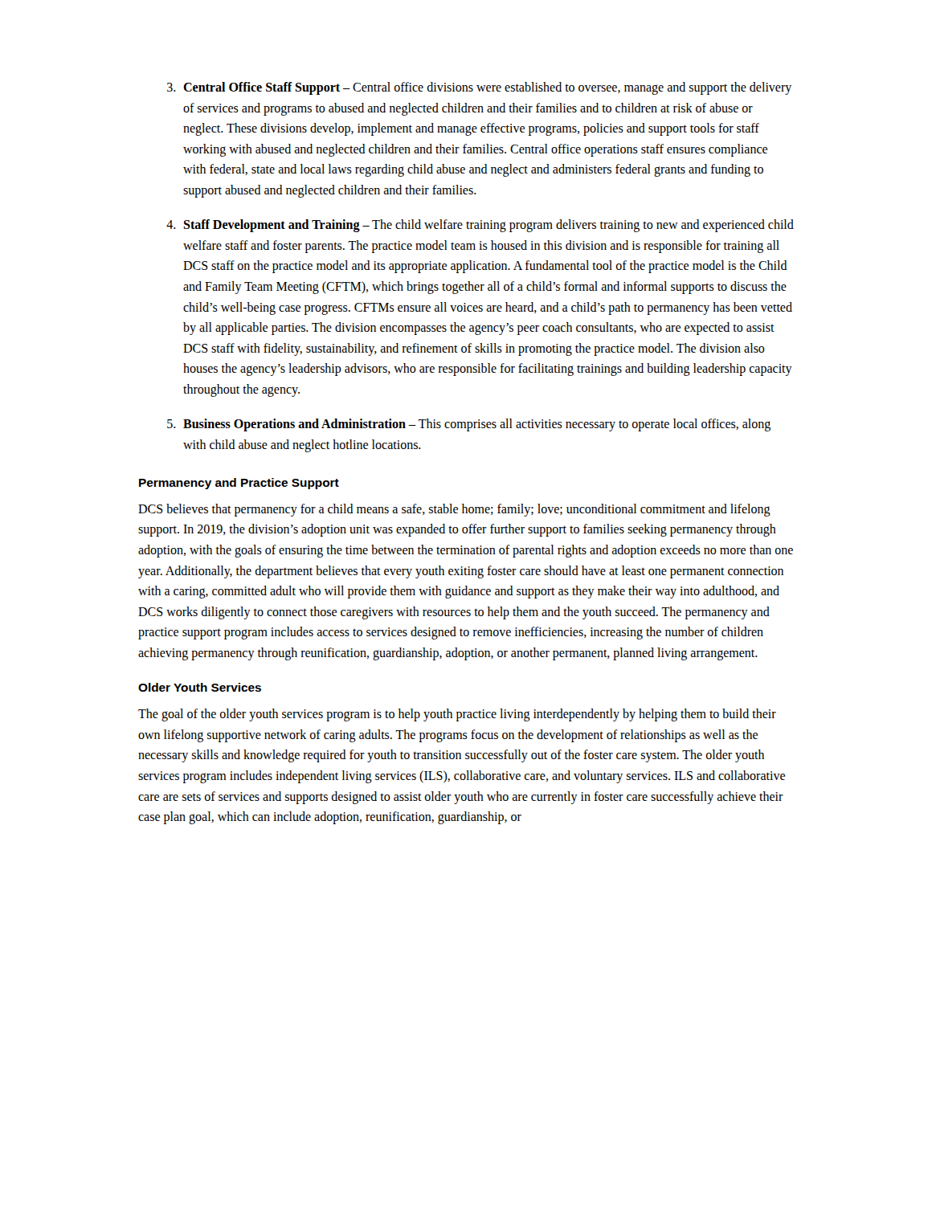Central Office Staff Support – Central office divisions were established to oversee, manage and support the delivery of services and programs to abused and neglected children and their families and to children at risk of abuse or neglect. These divisions develop, implement and manage effective programs, policies and support tools for staff working with abused and neglected children and their families. Central office operations staff ensures compliance with federal, state and local laws regarding child abuse and neglect and administers federal grants and funding to support abused and neglected children and their families.
Staff Development and Training – The child welfare training program delivers training to new and experienced child welfare staff and foster parents. The practice model team is housed in this division and is responsible for training all DCS staff on the practice model and its appropriate application. A fundamental tool of the practice model is the Child and Family Team Meeting (CFTM), which brings together all of a child’s formal and informal supports to discuss the child’s well-being case progress. CFTMs ensure all voices are heard, and a child’s path to permanency has been vetted by all applicable parties. The division encompasses the agency’s peer coach consultants, who are expected to assist DCS staff with fidelity, sustainability, and refinement of skills in promoting the practice model. The division also houses the agency’s leadership advisors, who are responsible for facilitating trainings and building leadership capacity throughout the agency.
Business Operations and Administration – This comprises all activities necessary to operate local offices, along with child abuse and neglect hotline locations.
Permanency and Practice Support
DCS believes that permanency for a child means a safe, stable home; family; love; unconditional commitment and lifelong support. In 2019, the division’s adoption unit was expanded to offer further support to families seeking permanency through adoption, with the goals of ensuring the time between the termination of parental rights and adoption exceeds no more than one year. Additionally, the department believes that every youth exiting foster care should have at least one permanent connection with a caring, committed adult who will provide them with guidance and support as they make their way into adulthood, and DCS works diligently to connect those caregivers with resources to help them and the youth succeed. The permanency and practice support program includes access to services designed to remove inefficiencies, increasing the number of children achieving permanency through reunification, guardianship, adoption, or another permanent, planned living arrangement.
Older Youth Services
The goal of the older youth services program is to help youth practice living interdependently by helping them to build their own lifelong supportive network of caring adults. The programs focus on the development of relationships as well as the necessary skills and knowledge required for youth to transition successfully out of the foster care system. The older youth services program includes independent living services (ILS), collaborative care, and voluntary services. ILS and collaborative care are sets of services and supports designed to assist older youth who are currently in foster care successfully achieve their case plan goal, which can include adoption, reunification, guardianship, or